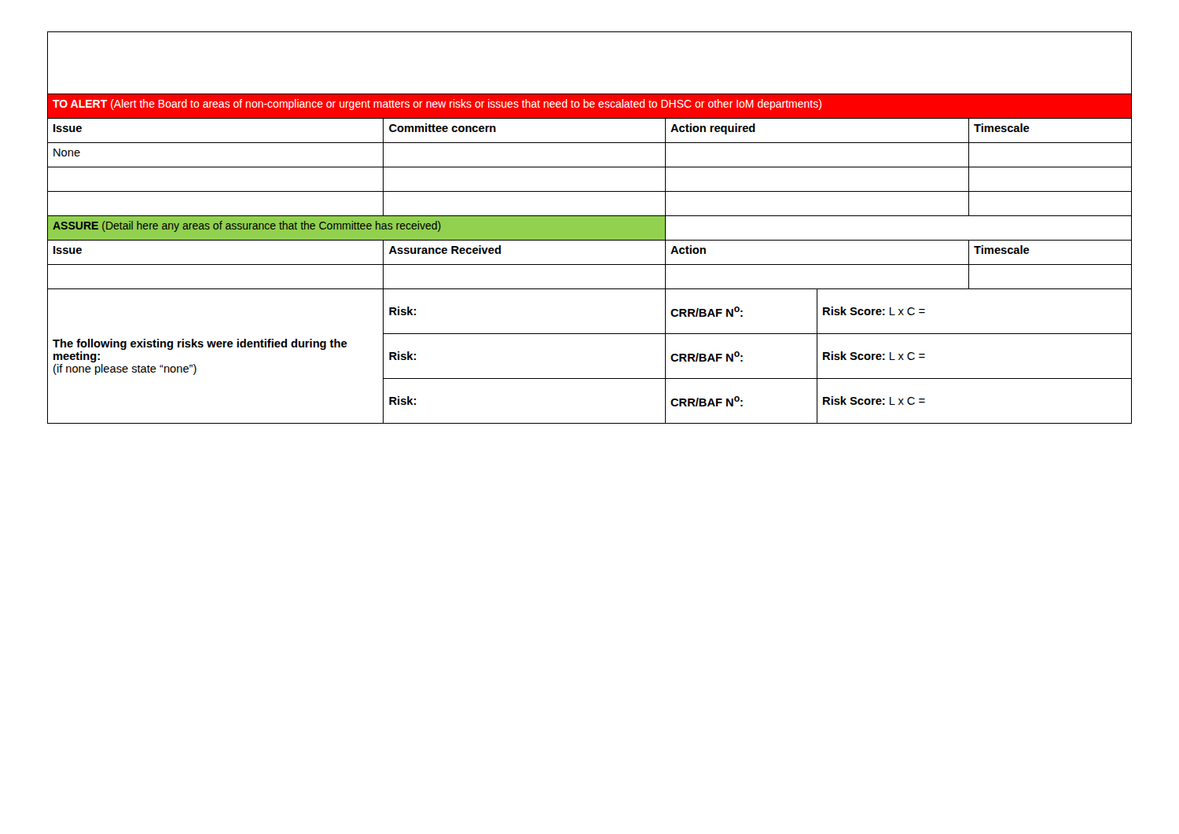| TO ALERT (Alert the Board to areas of non-compliance or urgent matters or new risks or issues that need to be escalated to DHSC or other IoM departments) |
| Issue | Committee concern | Action required | Timescale |
| None | | | |
| ASSURE (Detail here any areas of assurance that the Committee has received) | |
| Issue | Assurance Received | Action | Timescale |
| The following existing risks were identified during the meeting: (if none please state “none”) | Risk: | CRR/BAF N o : | Risk Score: L x C = |
| Risk: | CRR/BAF N o : | Risk Score: L x C = |
| Risk: | CRR/BAF N o : | Risk Score: L x C = |